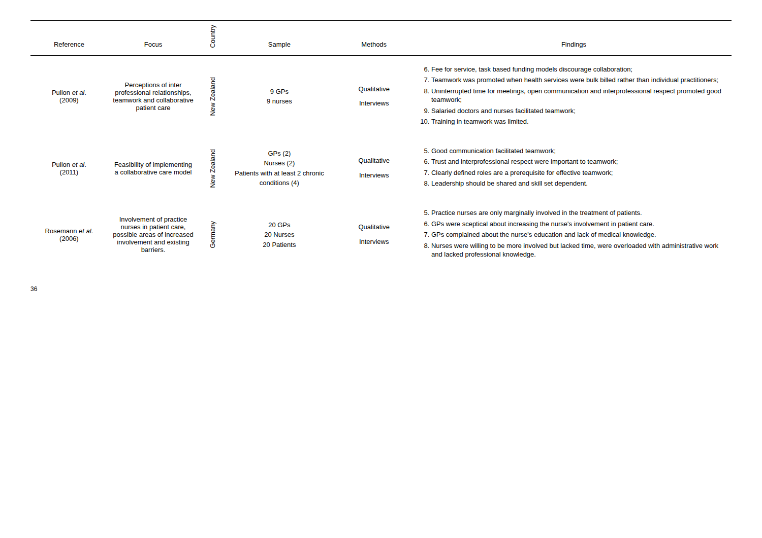| Reference | Focus | Country | Sample | Methods | Findings |
| --- | --- | --- | --- | --- | --- |
| Pullon et al . (2009) | Perceptions of inter professional relationships, teamwork and collaborative patient care | New Zealand | 9 GPs 9 nurses | Qualitative Interviews | Fee for service, task based funding models discourage collaboration; Teamwork was promoted when health services were bulk billed rather than individual practitioners; Uninterrupted time for meetings, open communication and interprofessional respect promoted good teamwork; Salaried doctors and nurses facilitated teamwork; Training in teamwork was limited. |
| Pullon et al . (2011) | Feasibility of implementing a collaborative care model | New Zealand | GPs (2) Nurses (2) Patients with at least 2 chronic conditions (4) | Qualitative Interviews | Good communication facilitated teamwork; Trust and interprofessional respect were important to teamwork; Clearly defined roles are a prerequisite for effective teamwork; Leadership should be shared and skill set dependent. |
| Rosemann et al . (2006) | Involvement of practice nurses in patient care, possible areas of increased involvement and existing barriers. | Germany | 20 GPs 20 Nurses 20 Patients | Qualitative Interviews | Practice nurses are only marginally involved in the treatment of patients. GPs were sceptical about increasing the nurse's involvement in patient care. GPs complained about the nurse's education and lack of medical knowledge. Nurses were willing to be more involved but lacked time, were overloaded with administrative work and lacked professional knowledge. |
36